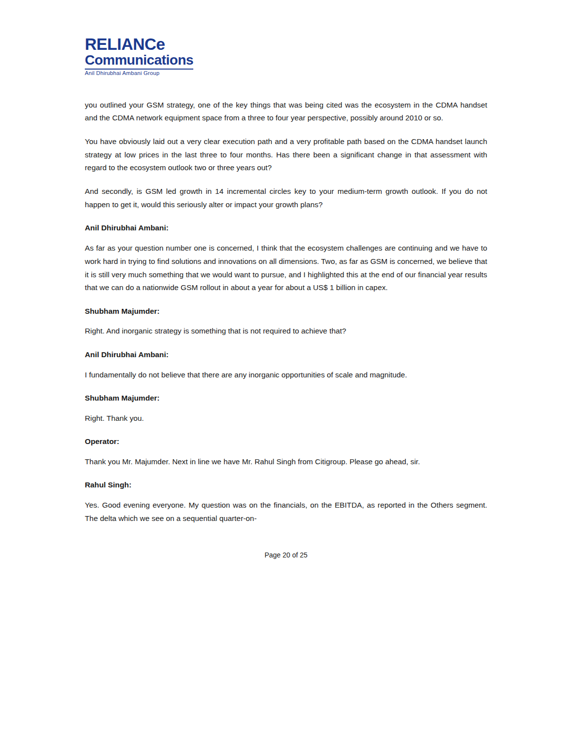RELIANCe
Communications
Anil Dhirubhai Ambani Group
you outlined your GSM strategy, one of the key things that was being cited was the ecosystem in the CDMA handset and the CDMA network equipment space from a three to four year perspective, possibly around 2010 or so.
You have obviously laid out a very clear execution path and a very profitable path based on the CDMA handset launch strategy at low prices in the last three to four months. Has there been a significant change in that assessment with regard to the ecosystem outlook two or three years out?
And secondly, is GSM led growth in 14 incremental circles key to your medium-term growth outlook. If you do not happen to get it, would this seriously alter or impact your growth plans?
Anil Dhirubhai Ambani:
As far as your question number one is concerned, I think that the ecosystem challenges are continuing and we have to work hard in trying to find solutions and innovations on all dimensions. Two, as far as GSM is concerned, we believe that it is still very much something that we would want to pursue, and I highlighted this at the end of our financial year results that we can do a nationwide GSM rollout in about a year for about a US$ 1 billion in capex.
Shubham Majumder:
Right. And inorganic strategy is something that is not required to achieve that?
Anil Dhirubhai Ambani:
I fundamentally do not believe that there are any inorganic opportunities of scale and magnitude.
Shubham Majumder:
Right. Thank you.
Operator:
Thank you Mr. Majumder. Next in line we have Mr. Rahul Singh from Citigroup. Please go ahead, sir.
Rahul Singh:
Yes. Good evening everyone. My question was on the financials, on the EBITDA, as reported in the Others segment. The delta which we see on a sequential quarter-on-
Page 20 of 25